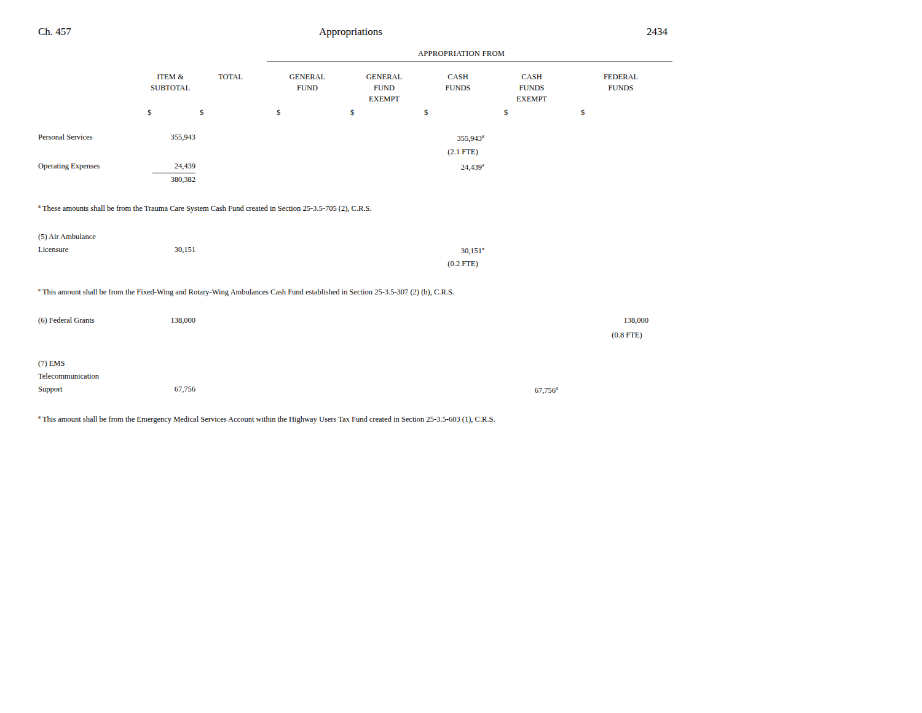Ch. 457
Appropriations
2434
APPROPRIATION FROM
ITEM &
SUBTOTAL
TOTAL
GENERAL
FUND
GENERAL
FUND
EXEMPT
CASH
FUNDS
CASH
FUNDS
EXEMPT
FEDERAL
FUNDS
$
$
$
$
$
$
$
Personal Services
355,943
355,943a
(2.1 FTE)
Operating Expenses
24,439
24,439a
380,382
a These amounts shall be from the Trauma Care System Cash Fund created in Section 25-3.5-705 (2), C.R.S.
(5) Air Ambulance
Licensure
30,151
30,151a
(0.2 FTE)
a This amount shall be from the Fixed-Wing and Rotary-Wing Ambulances Cash Fund established in Section 25-3.5-307 (2) (b), C.R.S.
(6) Federal Grants
138,000
138,000
(0.8 FTE)
(7) EMS
Telecommunication
Support
67,756
67,756a
a This amount shall be from the Emergency Medical Services Account within the Highway Users Tax Fund created in Section 25-3.5-603 (1), C.R.S.